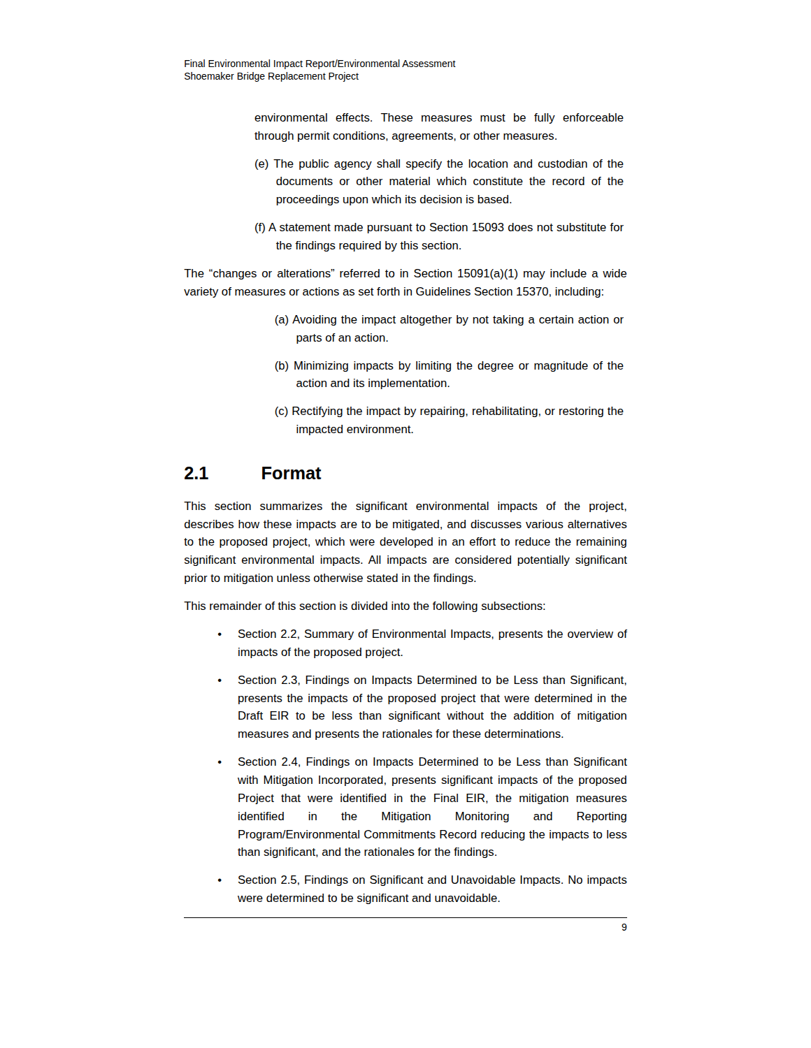Final Environmental Impact Report/Environmental Assessment
Shoemaker Bridge Replacement Project
environmental effects. These measures must be fully enforceable through permit conditions, agreements, or other measures.
(e) The public agency shall specify the location and custodian of the documents or other material which constitute the record of the proceedings upon which its decision is based.
(f) A statement made pursuant to Section 15093 does not substitute for the findings required by this section.
The “changes or alterations” referred to in Section 15091(a)(1) may include a wide variety of measures or actions as set forth in Guidelines Section 15370, including:
(a) Avoiding the impact altogether by not taking a certain action or parts of an action.
(b) Minimizing impacts by limiting the degree or magnitude of the action and its implementation.
(c) Rectifying the impact by repairing, rehabilitating, or restoring the impacted environment.
2.1 Format
This section summarizes the significant environmental impacts of the project, describes how these impacts are to be mitigated, and discusses various alternatives to the proposed project, which were developed in an effort to reduce the remaining significant environmental impacts. All impacts are considered potentially significant prior to mitigation unless otherwise stated in the findings.
This remainder of this section is divided into the following subsections:
Section 2.2, Summary of Environmental Impacts, presents the overview of impacts of the proposed project.
Section 2.3, Findings on Impacts Determined to be Less than Significant, presents the impacts of the proposed project that were determined in the Draft EIR to be less than significant without the addition of mitigation measures and presents the rationales for these determinations.
Section 2.4, Findings on Impacts Determined to be Less than Significant with Mitigation Incorporated, presents significant impacts of the proposed Project that were identified in the Final EIR, the mitigation measures identified in the Mitigation Monitoring and Reporting Program/Environmental Commitments Record reducing the impacts to less than significant, and the rationales for the findings.
Section 2.5, Findings on Significant and Unavoidable Impacts. No impacts were determined to be significant and unavoidable.
9